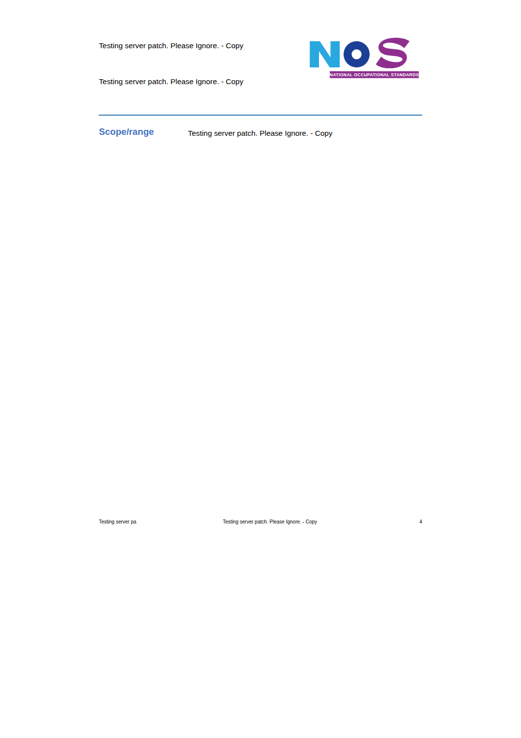Testing server patch. Please Ignore. - Copy
Testing server patch. Please Ignore. - Copy
NOS National Occupational Standards NATIONAL OCCUPATIONAL STANDARDS
Scope/range
Testing server patch. Please Ignore. - Copy
Testing server pa
Testing server patch. Please Ignore. - Copy
4